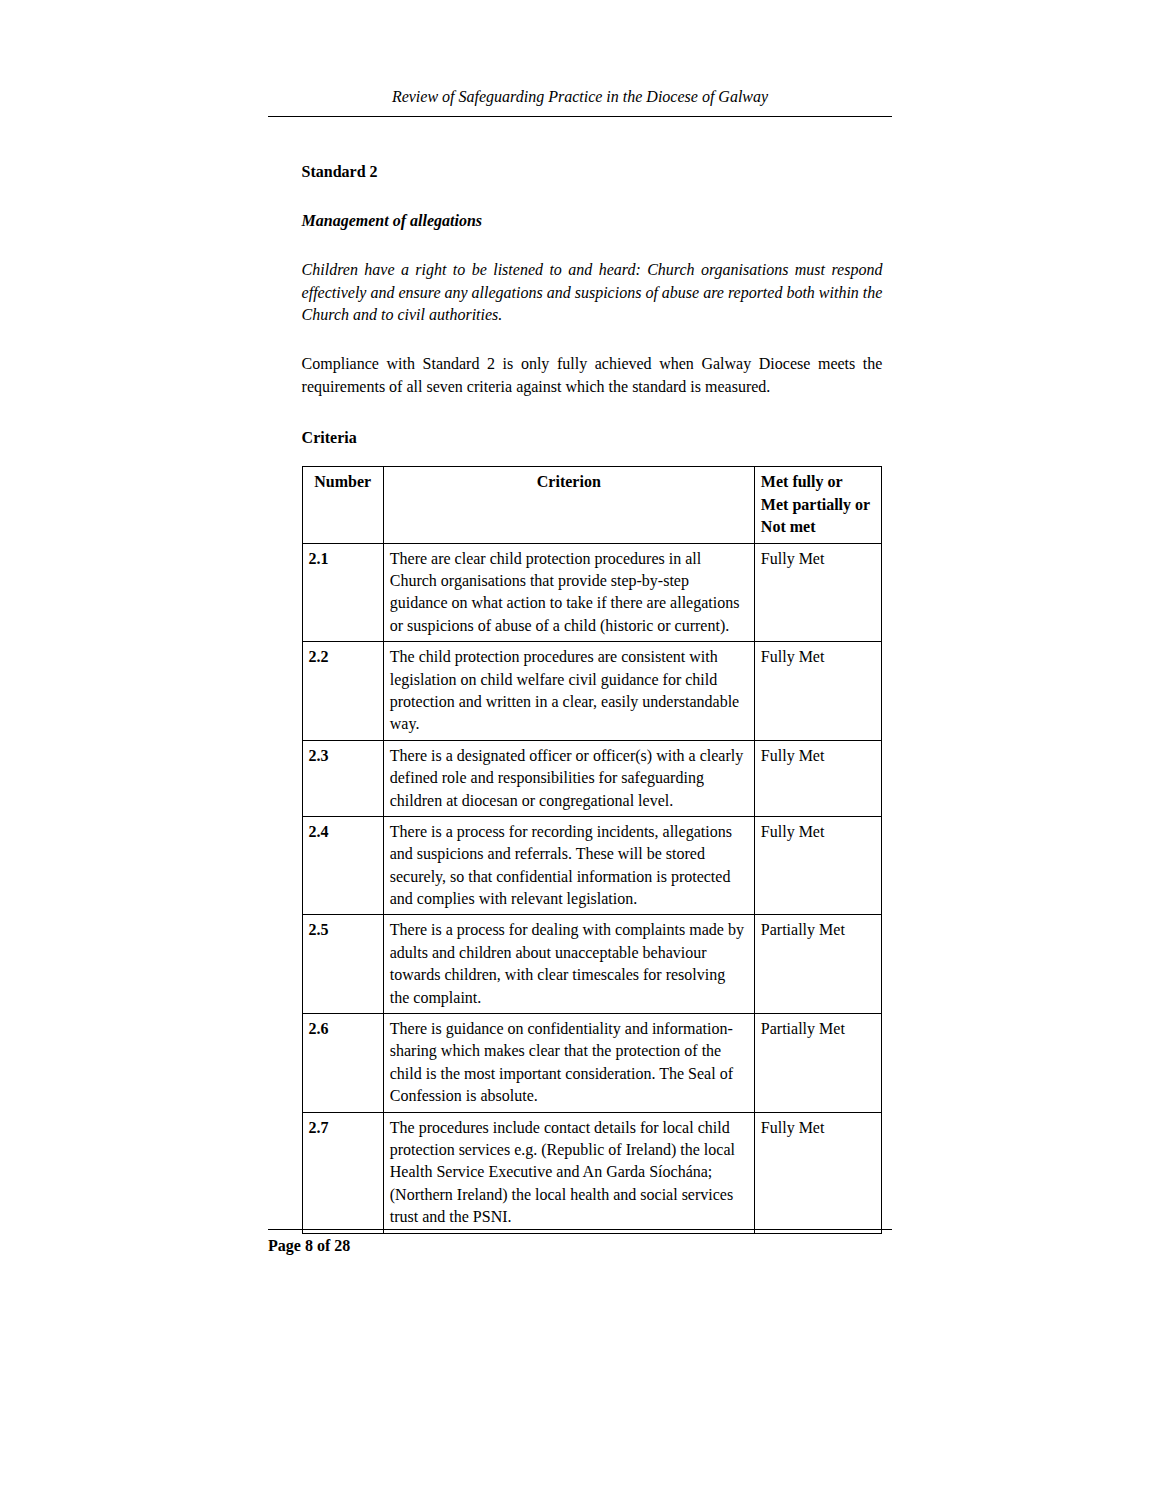Review of Safeguarding Practice in the Diocese of Galway
Standard 2
Management of allegations
Children have a right to be listened to and heard: Church organisations must respond effectively and ensure any allegations and suspicions of abuse are reported both within the Church and to civil authorities.
Compliance with Standard 2 is only fully achieved when Galway Diocese meets the requirements of all seven criteria against which the standard is measured.
Criteria
| Number | Criterion | Met fully or Met partially or Not met |
| --- | --- | --- |
| 2.1 | There are clear child protection procedures in all Church organisations that provide step-by-step guidance on what action to take if there are allegations or suspicions of abuse of a child (historic or current). | Fully Met |
| 2.2 | The child protection procedures are consistent with legislation on child welfare civil guidance for child protection and written in a clear, easily understandable way. | Fully Met |
| 2.3 | There is a designated officer or officer(s) with a clearly defined role and responsibilities for safeguarding children at diocesan or congregational level. | Fully Met |
| 2.4 | There is a process for recording incidents, allegations and suspicions and referrals. These will be stored securely, so that confidential information is protected and complies with relevant legislation. | Fully Met |
| 2.5 | There is a process for dealing with complaints made by adults and children about unacceptable behaviour towards children, with clear timescales for resolving the complaint. | Partially Met |
| 2.6 | There is guidance on confidentiality and information-sharing which makes clear that the protection of the child is the most important consideration. The Seal of Confession is absolute. | Partially Met |
| 2.7 | The procedures include contact details for local child protection services e.g. (Republic of Ireland) the local Health Service Executive and An Garda Síochána; (Northern Ireland) the local health and social services trust and the PSNI. | Fully Met |
Page 8 of 28